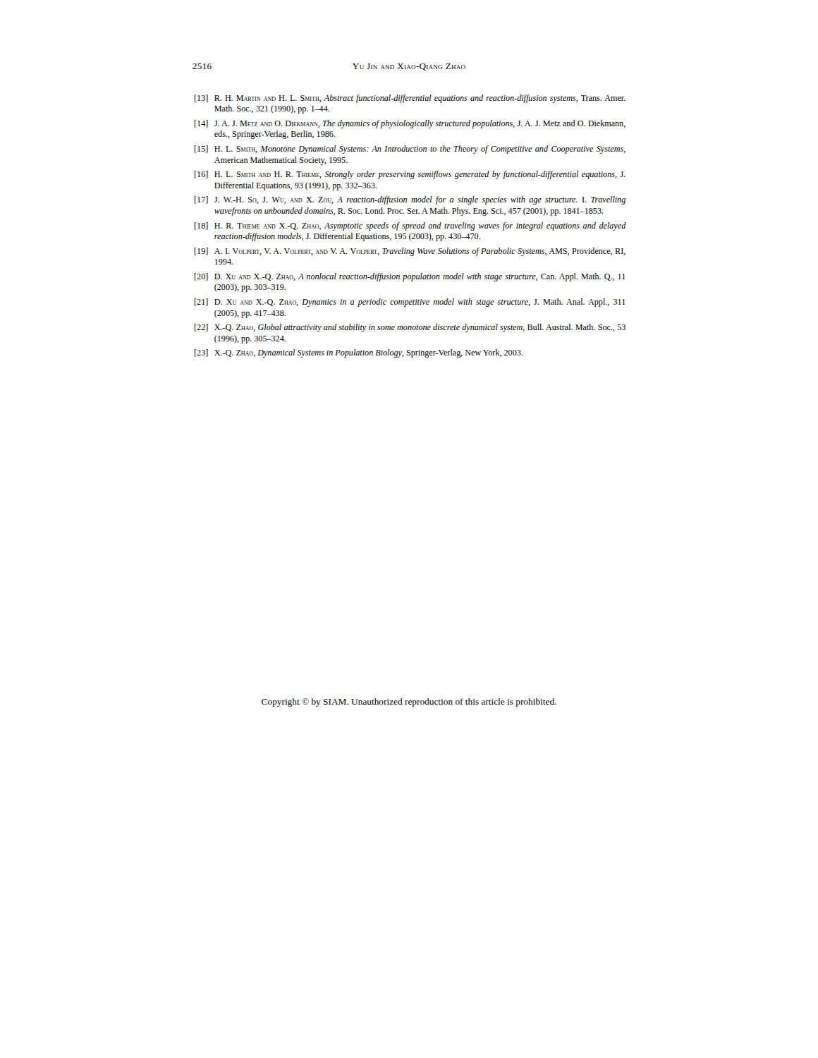2516 Yu Jin and Xiao-Qiang Zhao
[13] R. H. Martin and H. L. Smith, Abstract functional-differential equations and reaction-diffusion systems, Trans. Amer. Math. Soc., 321 (1990), pp. 1–44.
[14] J. A. J. Metz and O. Diekmann, The dynamics of physiologically structured populations, J. A. J. Metz and O. Diekmann, eds., Springer-Verlag, Berlin, 1986.
[15] H. L. Smith, Monotone Dynamical Systems: An Introduction to the Theory of Competitive and Cooperative Systems, American Mathematical Society, 1995.
[16] H. L. Smith and H. R. Thieme, Strongly order preserving semiflows generated by functional-differential equations, J. Differential Equations, 93 (1991), pp. 332–363.
[17] J. W.-H. So, J. Wu, and X. Zou, A reaction-diffusion model for a single species with age structure. I. Travelling wavefronts on unbounded domains, R. Soc. Lond. Proc. Ser. A Math. Phys. Eng. Sci., 457 (2001), pp. 1841–1853.
[18] H. R. Thieme and X.-Q. Zhao, Asymptotic speeds of spread and traveling waves for integral equations and delayed reaction-diffusion models, J. Differential Equations, 195 (2003), pp. 430–470.
[19] A. I. Volpert, V. A. Volpert, and V. A. Volpert, Traveling Wave Solutions of Parabolic Systems, AMS, Providence, RI, 1994.
[20] D. Xu and X.-Q. Zhao, A nonlocal reaction-diffusion population model with stage structure, Can. Appl. Math. Q., 11 (2003), pp. 303–319.
[21] D. Xu and X.-Q. Zhao, Dynamics in a periodic competitive model with stage structure, J. Math. Anal. Appl., 311 (2005), pp. 417–438.
[22] X.-Q. Zhao, Global attractivity and stability in some monotone discrete dynamical system, Bull. Austral. Math. Soc., 53 (1996), pp. 305–324.
[23] X.-Q. Zhao, Dynamical Systems in Population Biology, Springer-Verlag, New York, 2003.
Copyright © by SIAM. Unauthorized reproduction of this article is prohibited.